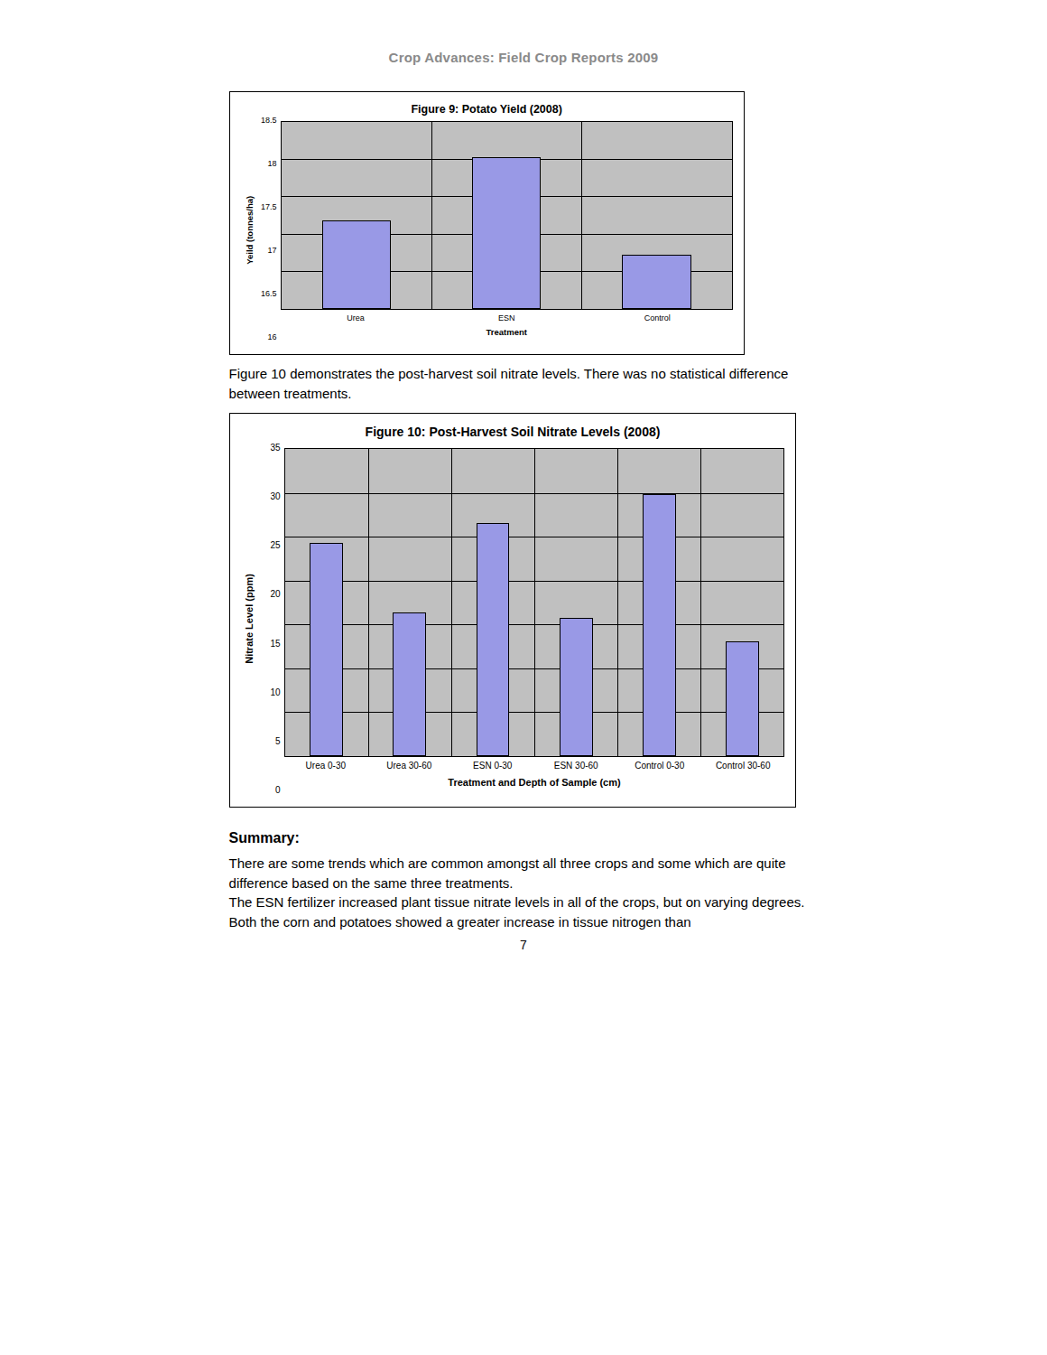Crop Advances: Field Crop Reports 2009
Figure 9: Potato Yield (2008)
Yeild (tonnes/ha)
18.5 18 17.5 17 16.5 16
Urea
ESN
Control
Treatment
Figure 10 demonstrates the post-harvest soil nitrate levels. There was no statistical difference between treatments.
Figure 10: Post-Harvest Soil Nitrate Levels (2008)
Nitrate Level (ppm)
35 30 25 20 15 10 5 0
Urea 0-30
Urea 30-60
ESN 0-30
ESN 30-60
Control 0-30
Control 30-60
Treatment and Depth of Sample (cm)
Summary:
There are some trends which are common amongst all three crops and some which are quite difference based on the same three treatments.
The ESN fertilizer increased plant tissue nitrate levels in all of the crops, but on varying degrees. Both the corn and potatoes showed a greater increase in tissue nitrogen than
7